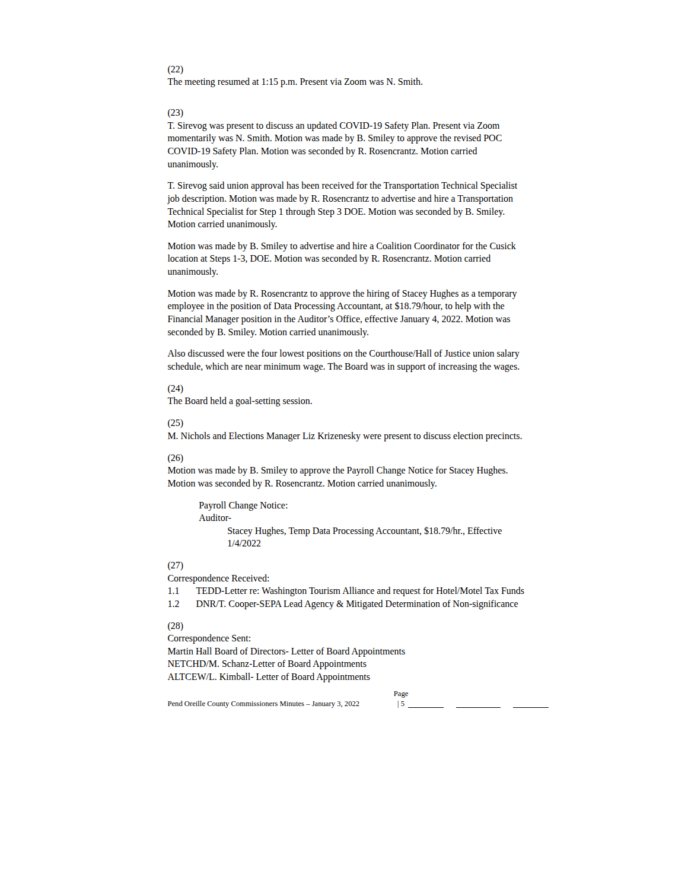(22)
The meeting resumed at 1:15 p.m. Present via Zoom was N. Smith.
(23)
T. Sirevog was present to discuss an updated COVID-19 Safety Plan. Present via Zoom momentarily was N. Smith. Motion was made by B. Smiley to approve the revised POC COVID-19 Safety Plan. Motion was seconded by R. Rosencrantz. Motion carried unanimously.
T. Sirevog said union approval has been received for the Transportation Technical Specialist job description. Motion was made by R. Rosencrantz to advertise and hire a Transportation Technical Specialist for Step 1 through Step 3 DOE. Motion was seconded by B. Smiley. Motion carried unanimously.
Motion was made by B. Smiley to advertise and hire a Coalition Coordinator for the Cusick location at Steps 1-3, DOE. Motion was seconded by R. Rosencrantz. Motion carried unanimously.
Motion was made by R. Rosencrantz to approve the hiring of Stacey Hughes as a temporary employee in the position of Data Processing Accountant, at $18.79/hour, to help with the Financial Manager position in the Auditor’s Office, effective January 4, 2022. Motion was seconded by B. Smiley. Motion carried unanimously.
Also discussed were the four lowest positions on the Courthouse/Hall of Justice union salary schedule, which are near minimum wage. The Board was in support of increasing the wages.
(24)
The Board held a goal-setting session.
(25)
M. Nichols and Elections Manager Liz Krizenesky were present to discuss election precincts.
(26)
Motion was made by B. Smiley to approve the Payroll Change Notice for Stacey Hughes. Motion was seconded by R. Rosencrantz. Motion carried unanimously.
Payroll Change Notice:
Auditor-
Stacey Hughes, Temp Data Processing Accountant, $18.79/hr., Effective 1/4/2022
(27)
Correspondence Received:
1.1 TEDD-Letter re: Washington Tourism Alliance and request for Hotel/Motel Tax Funds
1.2 DNR/T. Cooper-SEPA Lead Agency & Mitigated Determination of Non-significance
(28)
Correspondence Sent:
Martin Hall Board of Directors- Letter of Board Appointments
NETCHD/M. Schanz-Letter of Board Appointments
ALTCEW/L. Kimball- Letter of Board Appointments
Pend Oreille County Commissioners Minutes – January 3, 2022
Page | 5